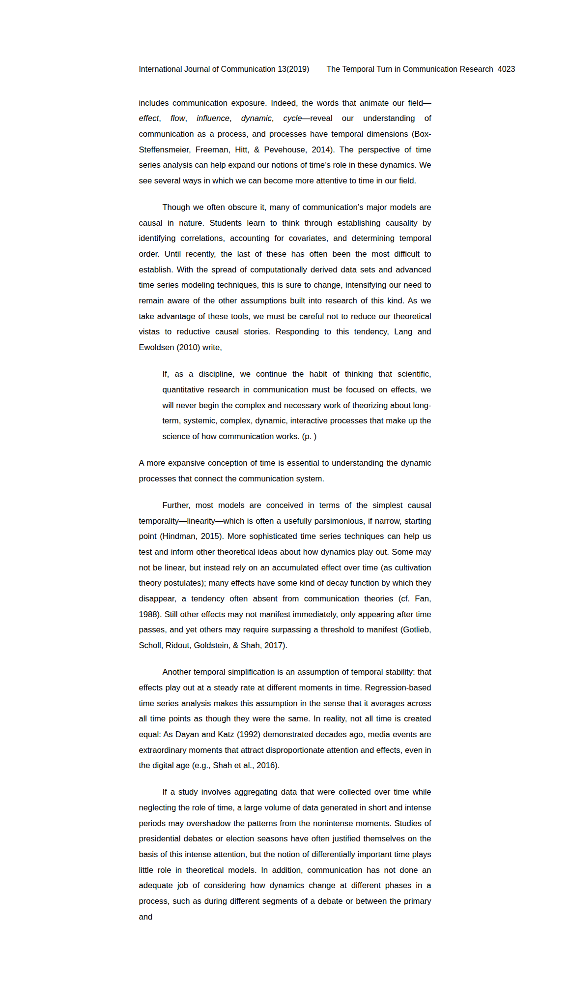International Journal of Communication 13(2019) The Temporal Turn in Communication Research 4023
includes communication exposure. Indeed, the words that animate our field—effect, flow, influence, dynamic, cycle—reveal our understanding of communication as a process, and processes have temporal dimensions (Box-Steffensmeier, Freeman, Hitt, & Pevehouse, 2014). The perspective of time series analysis can help expand our notions of time’s role in these dynamics. We see several ways in which we can become more attentive to time in our field.
Though we often obscure it, many of communication’s major models are causal in nature. Students learn to think through establishing causality by identifying correlations, accounting for covariates, and determining temporal order. Until recently, the last of these has often been the most difficult to establish. With the spread of computationally derived data sets and advanced time series modeling techniques, this is sure to change, intensifying our need to remain aware of the other assumptions built into research of this kind. As we take advantage of these tools, we must be careful not to reduce our theoretical vistas to reductive causal stories. Responding to this tendency, Lang and Ewoldsen (2010) write,
If, as a discipline, we continue the habit of thinking that scientific, quantitative research in communication must be focused on effects, we will never begin the complex and necessary work of theorizing about long-term, systemic, complex, dynamic, interactive processes that make up the science of how communication works. (p. )
A more expansive conception of time is essential to understanding the dynamic processes that connect the communication system.
Further, most models are conceived in terms of the simplest causal temporality—linearity—which is often a usefully parsimonious, if narrow, starting point (Hindman, 2015). More sophisticated time series techniques can help us test and inform other theoretical ideas about how dynamics play out. Some may not be linear, but instead rely on an accumulated effect over time (as cultivation theory postulates); many effects have some kind of decay function by which they disappear, a tendency often absent from communication theories (cf. Fan, 1988). Still other effects may not manifest immediately, only appearing after time passes, and yet others may require surpassing a threshold to manifest (Gotlieb, Scholl, Ridout, Goldstein, & Shah, 2017).
Another temporal simplification is an assumption of temporal stability: that effects play out at a steady rate at different moments in time. Regression-based time series analysis makes this assumption in the sense that it averages across all time points as though they were the same. In reality, not all time is created equal: As Dayan and Katz (1992) demonstrated decades ago, media events are extraordinary moments that attract disproportionate attention and effects, even in the digital age (e.g., Shah et al., 2016).
If a study involves aggregating data that were collected over time while neglecting the role of time, a large volume of data generated in short and intense periods may overshadow the patterns from the nonintense moments. Studies of presidential debates or election seasons have often justified themselves on the basis of this intense attention, but the notion of differentially important time plays little role in theoretical models. In addition, communication has not done an adequate job of considering how dynamics change at different phases in a process, such as during different segments of a debate or between the primary and